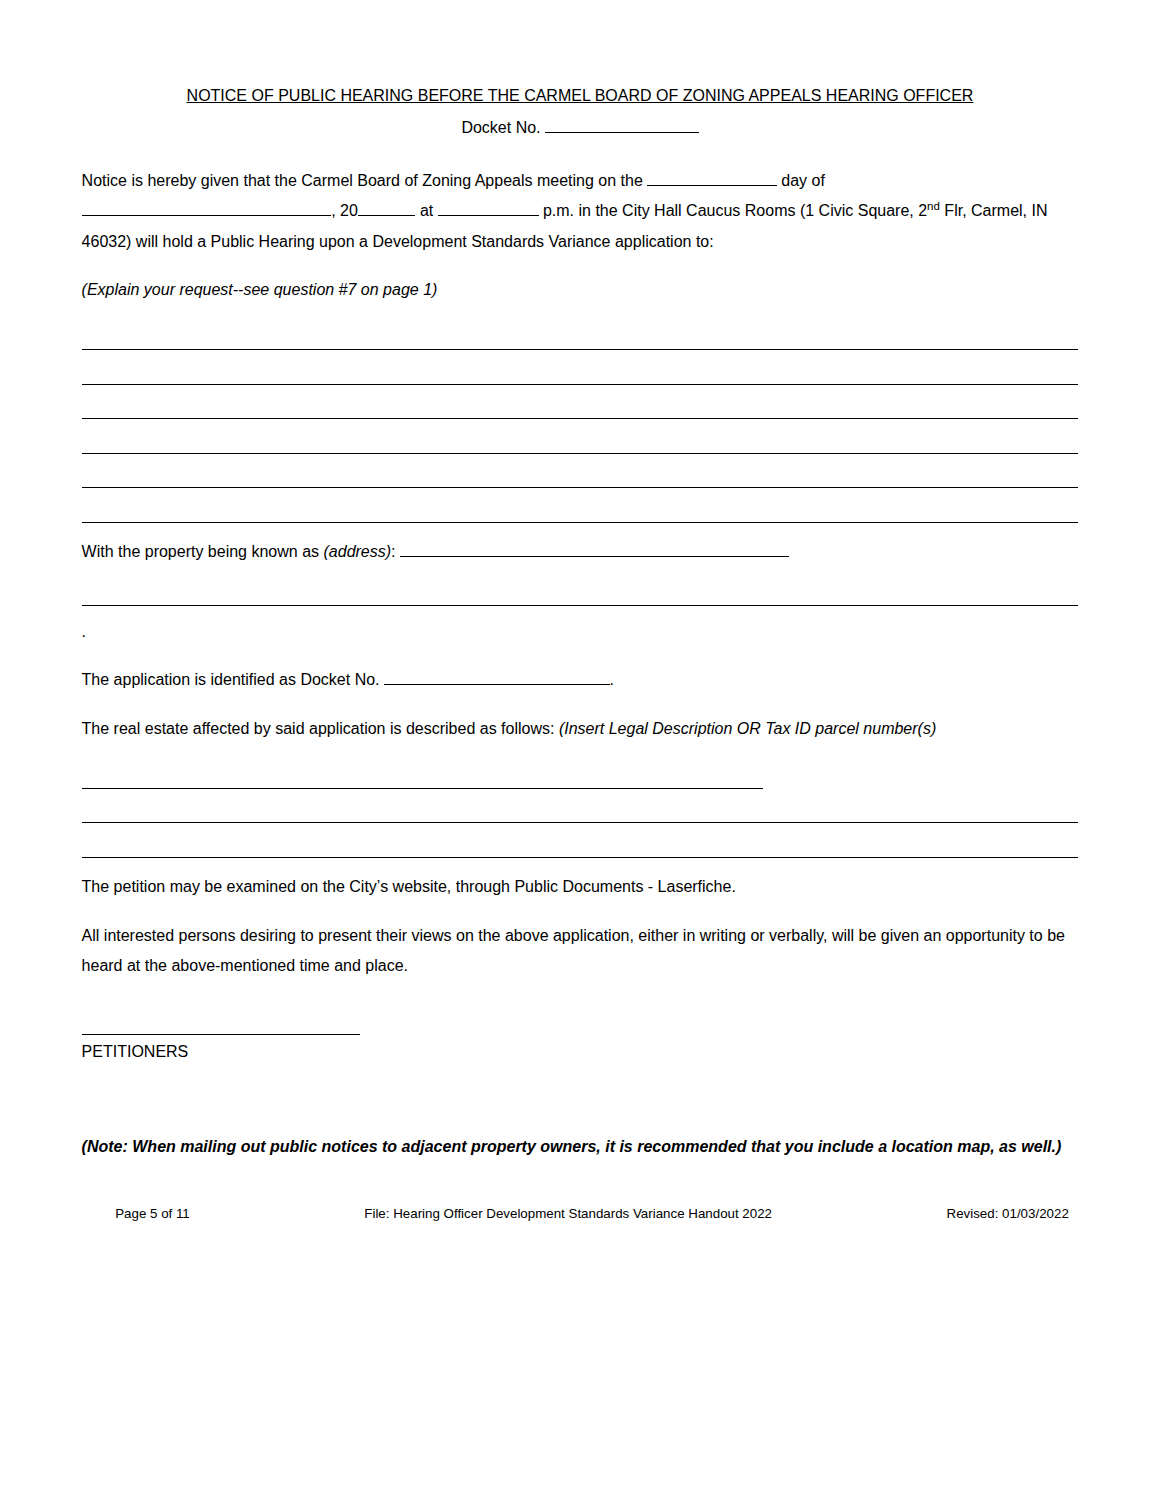NOTICE OF PUBLIC HEARING BEFORE THE CARMEL BOARD OF ZONING APPEALS HEARING OFFICER
Docket No.
Notice is hereby given that the Carmel Board of Zoning Appeals meeting on the day of , 20 at p.m. in the City Hall Caucus Rooms (1 Civic Square, 2nd Flr, Carmel, IN 46032) will hold a Public Hearing upon a Development Standards Variance application to:
(Explain your request--see question #7 on page 1)
With the property being known as (address):
.
The application is identified as Docket No. .
The real estate affected by said application is described as follows: (Insert Legal Description OR Tax ID parcel number(s)
The petition may be examined on the City’s website, through Public Documents - Laserfiche.
All interested persons desiring to present their views on the above application, either in writing or verbally, will be given an opportunity to be heard at the above-mentioned time and place.
PETITIONERS
(Note: When mailing out public notices to adjacent property owners, it is recommended that you include a location map, as well.)
Page 5 of 11 File: Hearing Officer Development Standards Variance Handout 2022 Revised: 01/03/2022